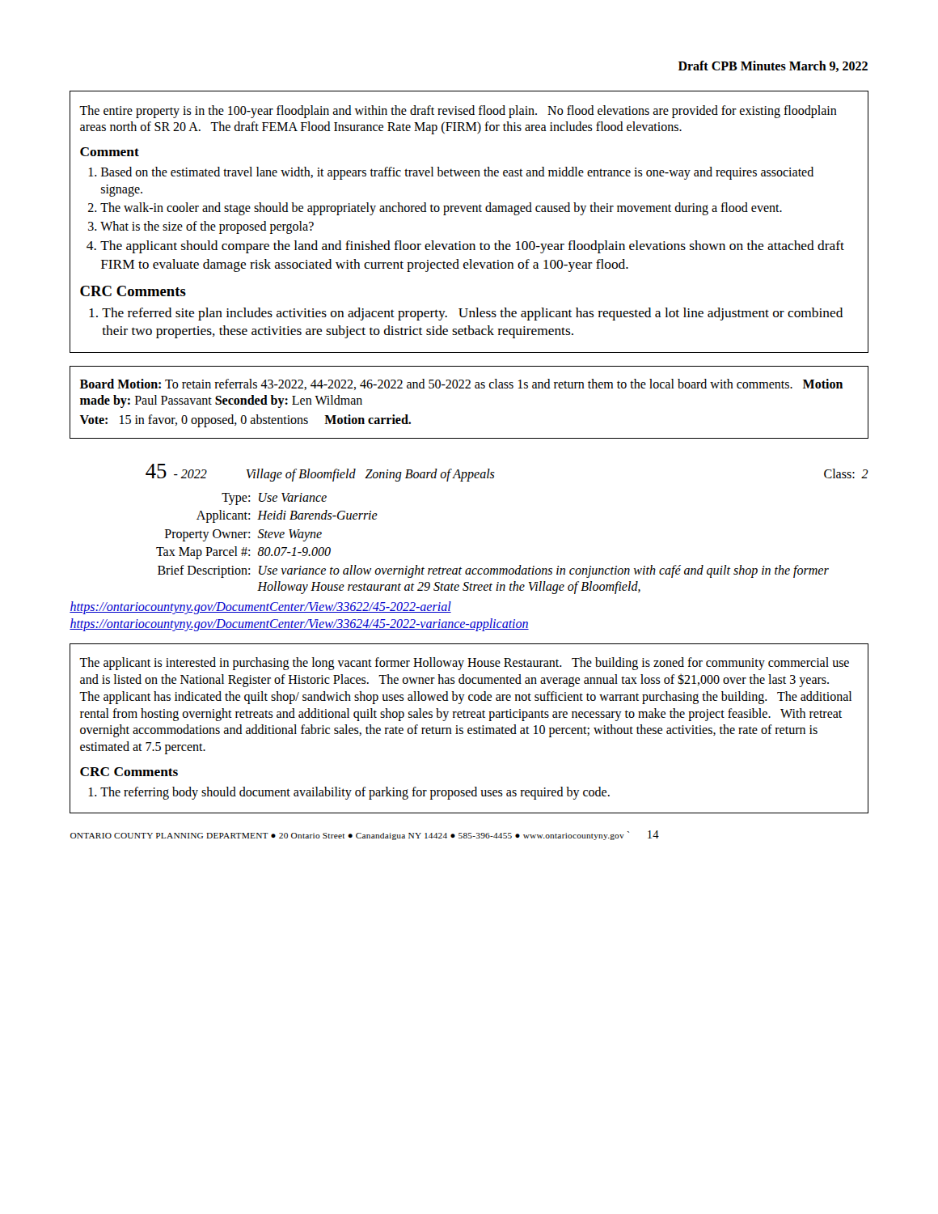Draft CPB Minutes March 9, 2022
The entire property is in the 100-year floodplain and within the draft revised flood plain. No flood elevations are provided for existing floodplain areas north of SR 20 A. The draft FEMA Flood Insurance Rate Map (FIRM) for this area includes flood elevations.
Comment
Based on the estimated travel lane width, it appears traffic travel between the east and middle entrance is one-way and requires associated signage.
The walk-in cooler and stage should be appropriately anchored to prevent damaged caused by their movement during a flood event.
What is the size of the proposed pergola?
The applicant should compare the land and finished floor elevation to the 100-year floodplain elevations shown on the attached draft FIRM to evaluate damage risk associated with current projected elevation of a 100-year flood.
CRC Comments
The referred site plan includes activities on adjacent property. Unless the applicant has requested a lot line adjustment or combined their two properties, these activities are subject to district side setback requirements.
Board Motion: To retain referrals 43-2022, 44-2022, 46-2022 and 50-2022 as class 1s and return them to the local board with comments. Motion made by: Paul Passavant Seconded by: Len Wildman
Vote: 15 in favor, 0 opposed, 0 abstentions Motion carried.
45 - 2022 Village of Bloomfield Zoning Board of Appeals Class: 2
| Type: | Use Variance |
| Applicant: | Heidi Barends-Guerrie |
| Property Owner: | Steve Wayne |
| Tax Map Parcel #: | 80.07-1-9.000 |
| Brief Description: | Use variance to allow overnight retreat accommodations in conjunction with café and quilt shop in the former Holloway House restaurant at 29 State Street in the Village of Bloomfield, |
https://ontariocountyny.gov/DocumentCenter/View/33622/45-2022-aerial
https://ontariocountyny.gov/DocumentCenter/View/33624/45-2022-variance-application
The applicant is interested in purchasing the long vacant former Holloway House Restaurant. The building is zoned for community commercial use and is listed on the National Register of Historic Places. The owner has documented an average annual tax loss of $21,000 over the last 3 years. The applicant has indicated the quilt shop/ sandwich shop uses allowed by code are not sufficient to warrant purchasing the building. The additional rental from hosting overnight retreats and additional quilt shop sales by retreat participants are necessary to make the project feasible. With retreat overnight accommodations and additional fabric sales, the rate of return is estimated at 10 percent; without these activities, the rate of return is estimated at 7.5 percent.
CRC Comments
The referring body should document availability of parking for proposed uses as required by code.
ONTARIO COUNTY PLANNING DEPARTMENT ● 20 Ontario Street ● Canandaigua NY 14424 ● 585-396-4455 ● www.ontariocountyny.gov ` 14